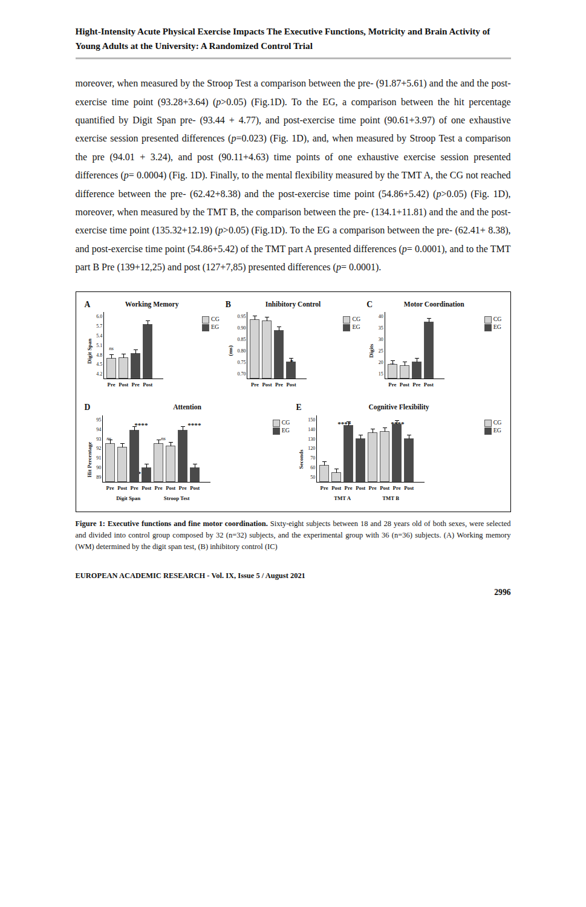Hight-Intensity Acute Physical Exercise Impacts The Executive Functions, Motricity and Brain Activity of Young Adults at the University: A Randomized Control Trial
moreover, when measured by the Stroop Test a comparison between the pre- (91.87+5.61) and the and the post-exercise time point (93.28+3.64) (p>0.05) (Fig.1D). To the EG, a comparison between the hit percentage quantified by Digit Span pre- (93.44 + 4.77), and post-exercise time point (90.61+3.97) of one exhaustive exercise session presented differences (p=0.023) (Fig. 1D), and, when measured by Stroop Test a comparison the pre (94.01 + 3.24), and post (90.11+4.63) time points of one exhaustive exercise session presented differences (p= 0.0004) (Fig. 1D). Finally, to the mental flexibility measured by the TMT A, the CG not reached difference between the pre- (62.42+8.38) and the post-exercise time point (54.86+5.42) (p>0.05) (Fig. 1D), moreover, when measured by the TMT B, the comparison between the pre- (134.1+11.81) and the and the post-exercise time point (135.32+12.19) (p>0.05) (Fig.1D). To the EG a comparison between the pre- (62.41+ 8.38), and post-exercise time point (54.86+5.42) of the TMT part A presented differences (p= 0.0001), and to the TMT part B Pre (139+12,25) and post (127+7,85) presented differences (p= 0.0001).
A
Working Memory
Digit Span
6.05.75.45.14.84.54.2
ns *
Pre Post Pre Post
CG
EG
B
Inhibitory Control
(ms)
0.950.900.850.800.750.70
ns *
Pre Post Pre Post
CG
EG
C
Motor Coordination
Digits
403530252015
ns *
Pre Post Pre Post
CG
EG
D
Attention
Hit Percentage
95949392919089
ns **** ** ns ****
Pre Post Pre Post Pre Post Pre Post
Digit Span
Stroop Test
CG
EG
E
Cognitive Flexibility
Seconds
150140130120706050
**** ****
Pre Post Pre Post Pre Post Pre Post
TMT A
TMT B
CG
EG
Figure 1: Executive functions and fine motor coordination. Sixty-eight subjects between 18 and 28 years old of both sexes, were selected and divided into control group composed by 32 (n=32) subjects, and the experimental group with 36 (n=36) subjects. (A) Working memory (WM) determined by the digit span test, (B) inhibitory control (IC)
EUROPEAN ACADEMIC RESEARCH - Vol. IX, Issue 5 / August 2021
2996